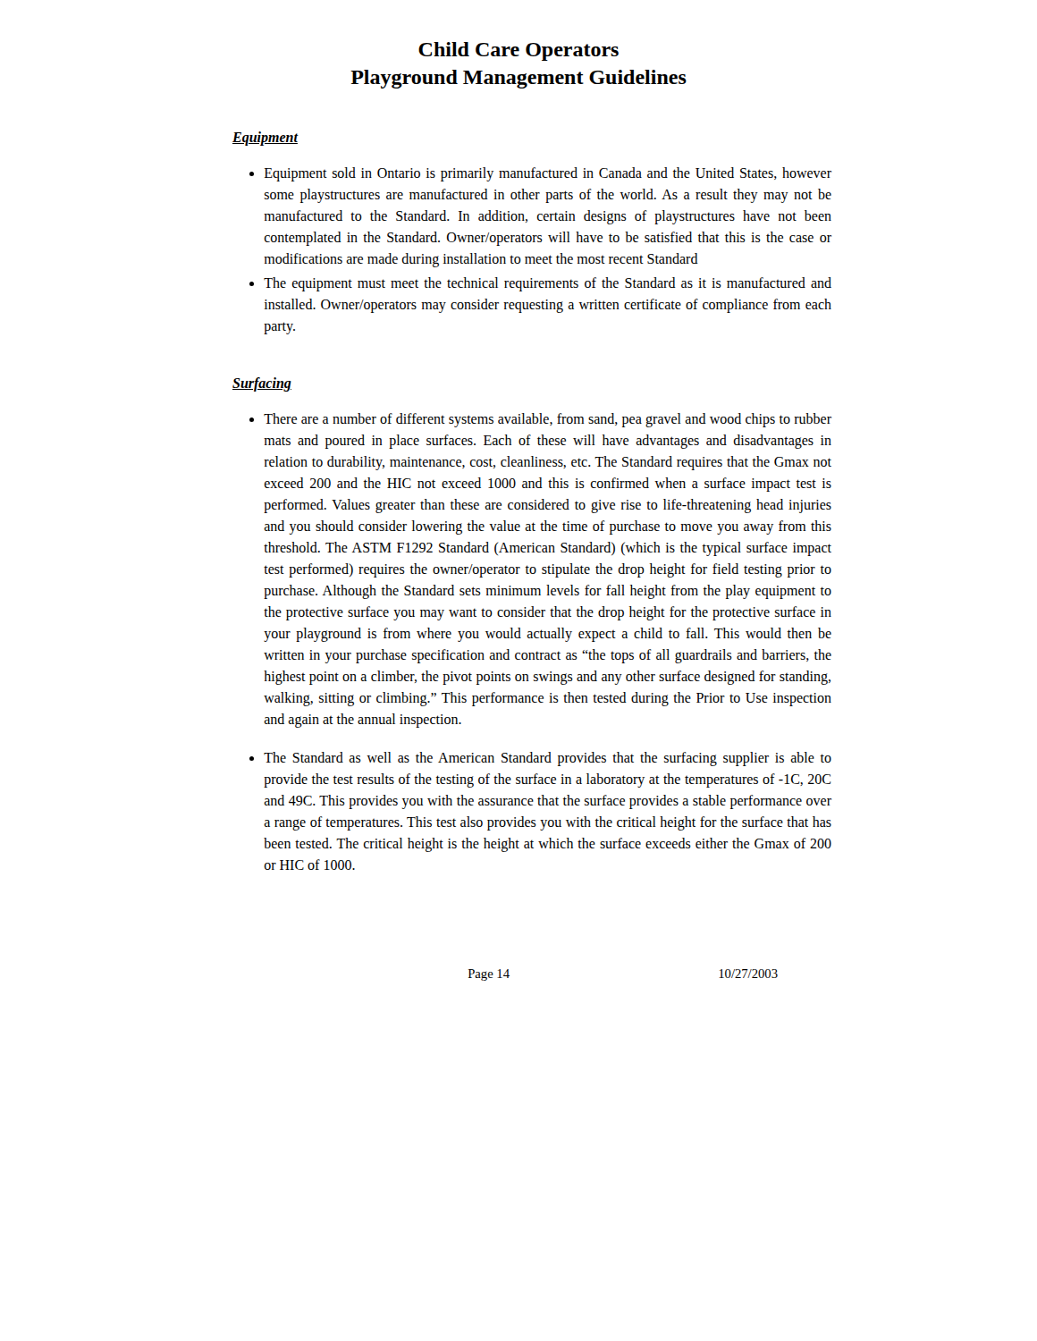Child Care OperatorsPlayground Management Guidelines
Equipment
Equipment sold in Ontario is primarily manufactured in Canada and the United States, however some playstructures are manufactured in other parts of the world. As a result they may not be manufactured to the Standard. In addition, certain designs of playstructures have not been contemplated in the Standard. Owner/operators will have to be satisfied that this is the case or modifications are made during installation to meet the most recent Standard
The equipment must meet the technical requirements of the Standard as it is manufactured and installed. Owner/operators may consider requesting a written certificate of compliance from each party.
Surfacing
There are a number of different systems available, from sand, pea gravel and wood chips to rubber mats and poured in place surfaces. Each of these will have advantages and disadvantages in relation to durability, maintenance, cost, cleanliness, etc. The Standard requires that the Gmax not exceed 200 and the HIC not exceed 1000 and this is confirmed when a surface impact test is performed. Values greater than these are considered to give rise to life-threatening head injuries and you should consider lowering the value at the time of purchase to move you away from this threshold. The ASTM F1292 Standard (American Standard) (which is the typical surface impact test performed) requires the owner/operator to stipulate the drop height for field testing prior to purchase. Although the Standard sets minimum levels for fall height from the play equipment to the protective surface you may want to consider that the drop height for the protective surface in your playground is from where you would actually expect a child to fall. This would then be written in your purchase specification and contract as “the tops of all guardrails and barriers, the highest point on a climber, the pivot points on swings and any other surface designed for standing, walking, sitting or climbing.” This performance is then tested during the Prior to Use inspection and again at the annual inspection.
The Standard as well as the American Standard provides that the surfacing supplier is able to provide the test results of the testing of the surface in a laboratory at the temperatures of -1C, 20C and 49C. This provides you with the assurance that the surface provides a stable performance over a range of temperatures. This test also provides you with the critical height for the surface that has been tested. The critical height is the height at which the surface exceeds either the Gmax of 200 or HIC of 1000.
Page 14 10/27/2003